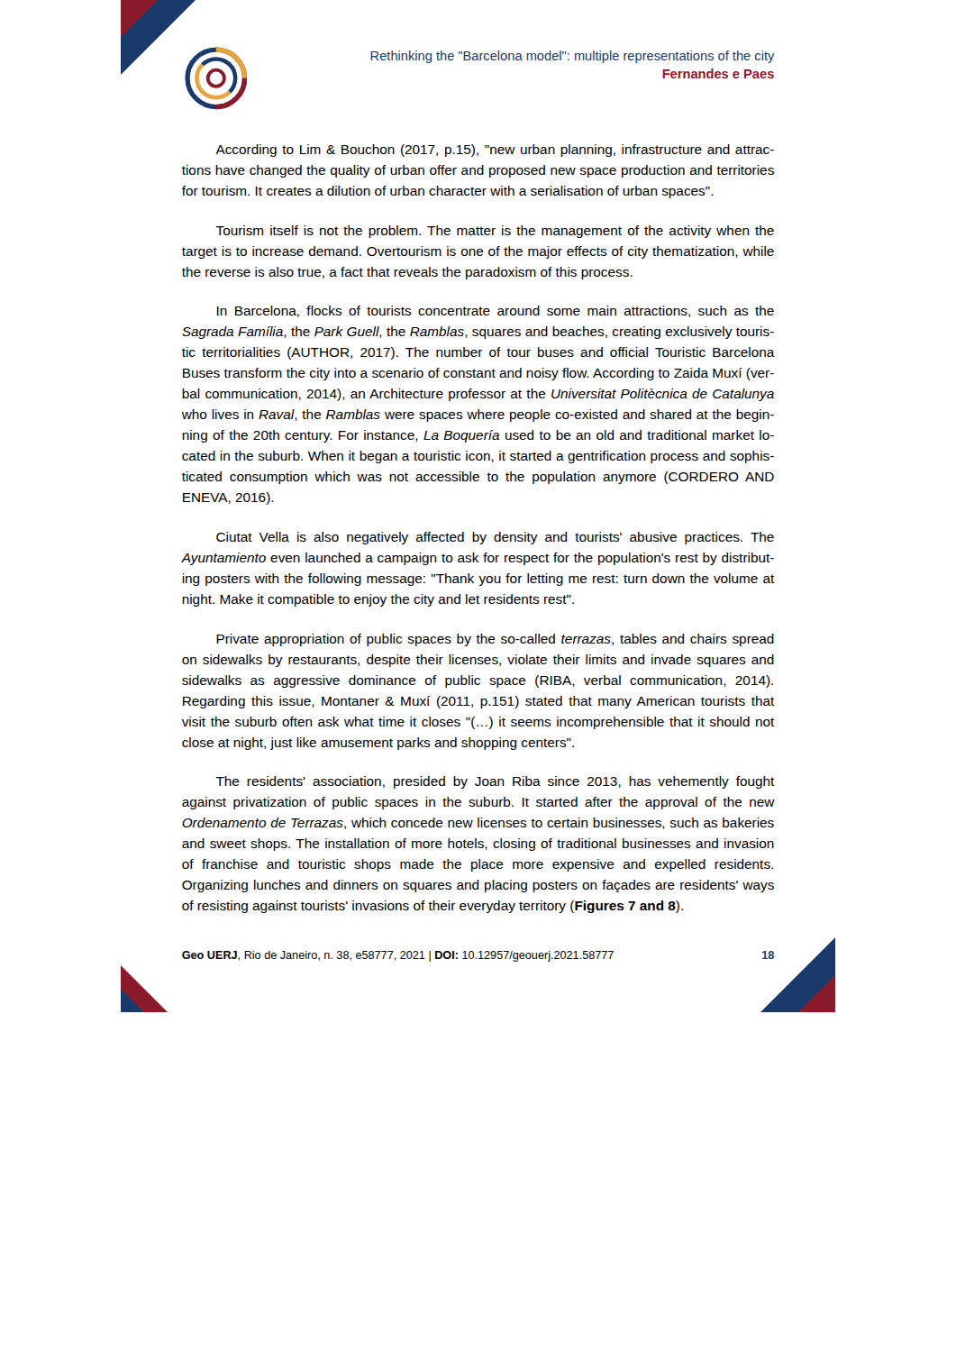Rethinking the "Barcelona model": multiple representations of the city
Fernandes e Paes
According to Lim & Bouchon (2017, p.15), "new urban planning, infrastructure and attractions have changed the quality of urban offer and proposed new space production and territories for tourism. It creates a dilution of urban character with a serialisation of urban spaces".
Tourism itself is not the problem. The matter is the management of the activity when the target is to increase demand. Overtourism is one of the major effects of city thematization, while the reverse is also true, a fact that reveals the paradoxism of this process.
In Barcelona, flocks of tourists concentrate around some main attractions, such as the Sagrada Família, the Park Guell, the Ramblas, squares and beaches, creating exclusively touristic territorialities (AUTHOR, 2017). The number of tour buses and official Touristic Barcelona Buses transform the city into a scenario of constant and noisy flow. According to Zaida Muxí (verbal communication, 2014), an Architecture professor at the Universitat Politècnica de Catalunya who lives in Raval, the Ramblas were spaces where people co-existed and shared at the beginning of the 20th century. For instance, La Boquería used to be an old and traditional market located in the suburb. When it began a touristic icon, it started a gentrification process and sophisticated consumption which was not accessible to the population anymore (CORDERO AND ENEVA, 2016).
Ciutat Vella is also negatively affected by density and tourists' abusive practices. The Ayuntamiento even launched a campaign to ask for respect for the population's rest by distributing posters with the following message: "Thank you for letting me rest: turn down the volume at night. Make it compatible to enjoy the city and let residents rest".
Private appropriation of public spaces by the so-called terrazas, tables and chairs spread on sidewalks by restaurants, despite their licenses, violate their limits and invade squares and sidewalks as aggressive dominance of public space (RIBA, verbal communication, 2014). Regarding this issue, Montaner & Muxí (2011, p.151) stated that many American tourists that visit the suburb often ask what time it closes "(…) it seems incomprehensible that it should not close at night, just like amusement parks and shopping centers".
The residents' association, presided by Joan Riba since 2013, has vehemently fought against privatization of public spaces in the suburb. It started after the approval of the new Ordenamento de Terrazas, which concede new licenses to certain businesses, such as bakeries and sweet shops. The installation of more hotels, closing of traditional businesses and invasion of franchise and touristic shops made the place more expensive and expelled residents. Organizing lunches and dinners on squares and placing posters on façades are residents' ways of resisting against tourists' invasions of their everyday territory (Figures 7 and 8).
Geo UERJ, Rio de Janeiro, n. 38, e58777, 2021 | DOI: 10.12957/geouerj.2021.58777
18